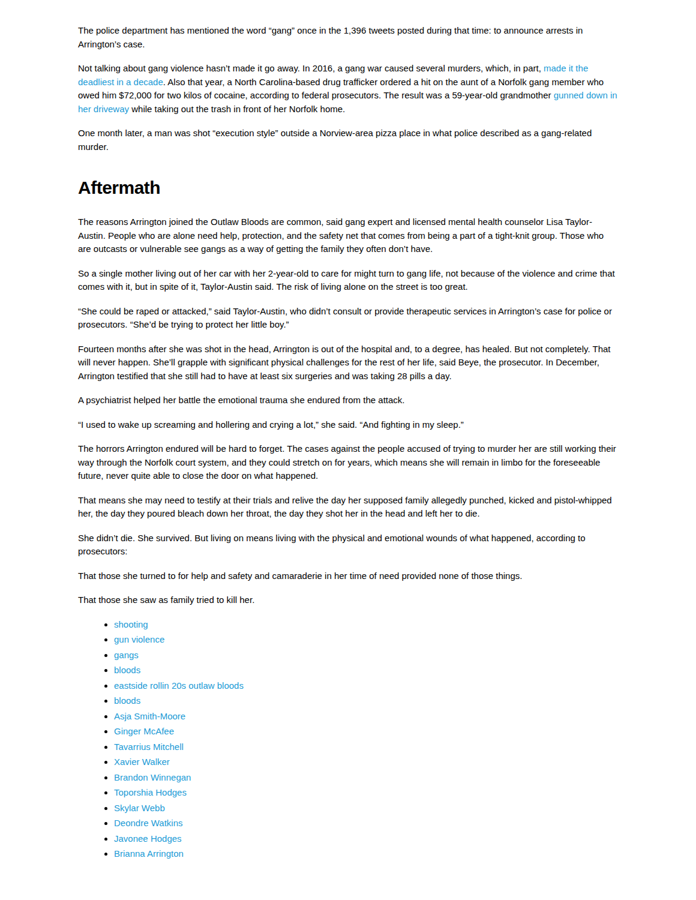The police department has mentioned the word “gang” once in the 1,396 tweets posted during that time: to announce arrests in Arrington’s case.
Not talking about gang violence hasn’t made it go away. In 2016, a gang war caused several murders, which, in part, made it the deadliest in a decade. Also that year, a North Carolina-based drug trafficker ordered a hit on the aunt of a Norfolk gang member who owed him $72,000 for two kilos of cocaine, according to federal prosecutors. The result was a 59-year-old grandmother gunned down in her driveway while taking out the trash in front of her Norfolk home.
One month later, a man was shot “execution style” outside a Norview-area pizza place in what police described as a gang-related murder.
Aftermath
The reasons Arrington joined the Outlaw Bloods are common, said gang expert and licensed mental health counselor Lisa Taylor-Austin. People who are alone need help, protection, and the safety net that comes from being a part of a tight-knit group. Those who are outcasts or vulnerable see gangs as a way of getting the family they often don’t have.
So a single mother living out of her car with her 2-year-old to care for might turn to gang life, not because of the violence and crime that comes with it, but in spite of it, Taylor-Austin said. The risk of living alone on the street is too great.
“She could be raped or attacked,” said Taylor-Austin, who didn’t consult or provide therapeutic services in Arrington’s case for police or prosecutors. “She’d be trying to protect her little boy.”
Fourteen months after she was shot in the head, Arrington is out of the hospital and, to a degree, has healed. But not completely. That will never happen. She’ll grapple with significant physical challenges for the rest of her life, said Beye, the prosecutor. In December, Arrington testified that she still had to have at least six surgeries and was taking 28 pills a day.
A psychiatrist helped her battle the emotional trauma she endured from the attack.
“I used to wake up screaming and hollering and crying a lot,” she said. “And fighting in my sleep.”
The horrors Arrington endured will be hard to forget. The cases against the people accused of trying to murder her are still working their way through the Norfolk court system, and they could stretch on for years, which means she will remain in limbo for the foreseeable future, never quite able to close the door on what happened.
That means she may need to testify at their trials and relive the day her supposed family allegedly punched, kicked and pistol-whipped her, the day they poured bleach down her throat, the day they shot her in the head and left her to die.
She didn’t die. She survived. But living on means living with the physical and emotional wounds of what happened, according to prosecutors:
That those she turned to for help and safety and camaraderie in her time of need provided none of those things.
That those she saw as family tried to kill her.
shooting
gun violence
gangs
bloods
eastside rollin 20s outlaw bloods
bloods
Asja Smith-Moore
Ginger McAfee
Tavarrius Mitchell
Xavier Walker
Brandon Winnegan
Toporshia Hodges
Skylar Webb
Deondre Watkins
Javonee Hodges
Brianna Arrington